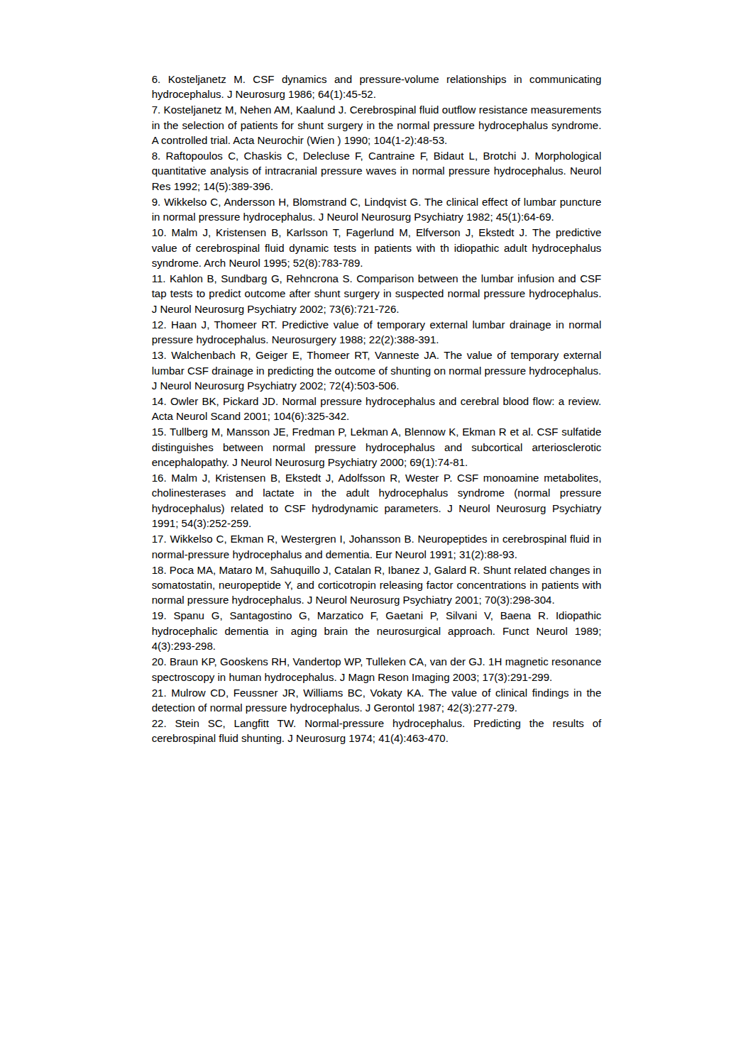6. Kosteljanetz M. CSF dynamics and pressure-volume relationships in communicating hydrocephalus. J Neurosurg 1986; 64(1):45-52.
7. Kosteljanetz M, Nehen AM, Kaalund J. Cerebrospinal fluid outflow resistance measurements in the selection of patients for shunt surgery in the normal pressure hydrocephalus syndrome. A controlled trial. Acta Neurochir (Wien ) 1990; 104(1-2):48-53.
8. Raftopoulos C, Chaskis C, Delecluse F, Cantraine F, Bidaut L, Brotchi J. Morphological quantitative analysis of intracranial pressure waves in normal pressure hydrocephalus. Neurol Res 1992; 14(5):389-396.
9. Wikkelso C, Andersson H, Blomstrand C, Lindqvist G. The clinical effect of lumbar puncture in normal pressure hydrocephalus. J Neurol Neurosurg Psychiatry 1982; 45(1):64-69.
10. Malm J, Kristensen B, Karlsson T, Fagerlund M, Elfverson J, Ekstedt J. The predictive value of cerebrospinal fluid dynamic tests in patients with th idiopathic adult hydrocephalus syndrome. Arch Neurol 1995; 52(8):783-789.
11. Kahlon B, Sundbarg G, Rehncrona S. Comparison between the lumbar infusion and CSF tap tests to predict outcome after shunt surgery in suspected normal pressure hydrocephalus. J Neurol Neurosurg Psychiatry 2002; 73(6):721-726.
12. Haan J, Thomeer RT. Predictive value of temporary external lumbar drainage in normal pressure hydrocephalus. Neurosurgery 1988; 22(2):388-391.
13. Walchenbach R, Geiger E, Thomeer RT, Vanneste JA. The value of temporary external lumbar CSF drainage in predicting the outcome of shunting on normal pressure hydrocephalus. J Neurol Neurosurg Psychiatry 2002; 72(4):503-506.
14. Owler BK, Pickard JD. Normal pressure hydrocephalus and cerebral blood flow: a review. Acta Neurol Scand 2001; 104(6):325-342.
15. Tullberg M, Mansson JE, Fredman P, Lekman A, Blennow K, Ekman R et al. CSF sulfatide distinguishes between normal pressure hydrocephalus and subcortical arteriosclerotic encephalopathy. J Neurol Neurosurg Psychiatry 2000; 69(1):74-81.
16. Malm J, Kristensen B, Ekstedt J, Adolfsson R, Wester P. CSF monoamine metabolites, cholinesterases and lactate in the adult hydrocephalus syndrome (normal pressure hydrocephalus) related to CSF hydrodynamic parameters. J Neurol Neurosurg Psychiatry 1991; 54(3):252-259.
17. Wikkelso C, Ekman R, Westergren I, Johansson B. Neuropeptides in cerebrospinal fluid in normal-pressure hydrocephalus and dementia. Eur Neurol 1991; 31(2):88-93.
18. Poca MA, Mataro M, Sahuquillo J, Catalan R, Ibanez J, Galard R. Shunt related changes in somatostatin, neuropeptide Y, and corticotropin releasing factor concentrations in patients with normal pressure hydrocephalus. J Neurol Neurosurg Psychiatry 2001; 70(3):298-304.
19. Spanu G, Santagostino G, Marzatico F, Gaetani P, Silvani V, Baena R. Idiopathic hydrocephalic dementia in aging brain the neurosurgical approach. Funct Neurol 1989; 4(3):293-298.
20. Braun KP, Gooskens RH, Vandertop WP, Tulleken CA, van der GJ. 1H magnetic resonance spectroscopy in human hydrocephalus. J Magn Reson Imaging 2003; 17(3):291-299.
21. Mulrow CD, Feussner JR, Williams BC, Vokaty KA. The value of clinical findings in the detection of normal pressure hydrocephalus. J Gerontol 1987; 42(3):277-279.
22. Stein SC, Langfitt TW. Normal-pressure hydrocephalus. Predicting the results of cerebrospinal fluid shunting. J Neurosurg 1974; 41(4):463-470.